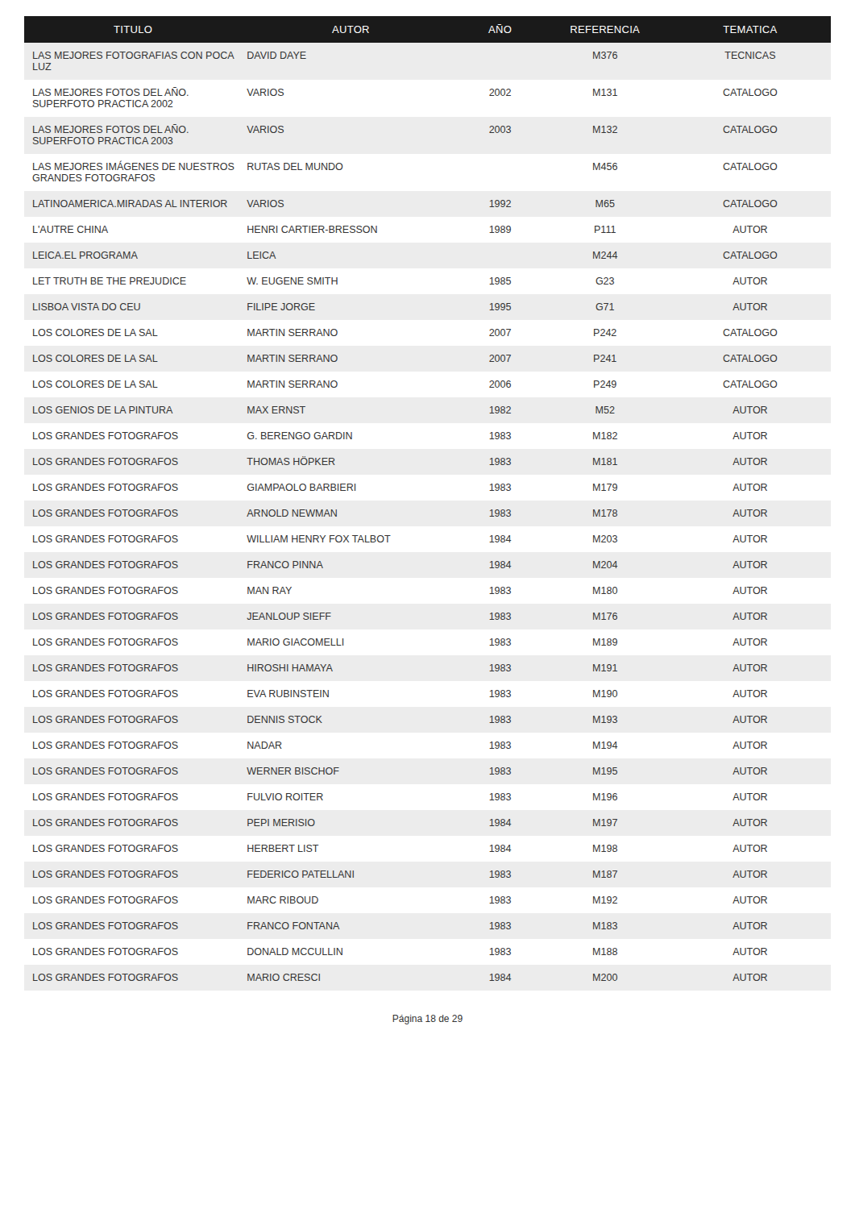| TITULO | AUTOR | AÑO | REFERENCIA | TEMATICA |
| --- | --- | --- | --- | --- |
| LAS MEJORES FOTOGRAFIAS CON POCA LUZ | DAVID DAYE | | M376 | TECNICAS |
| LAS MEJORES FOTOS DEL AÑO. SUPERFOTO PRACTICA 2002 | VARIOS | 2002 | M131 | CATALOGO |
| LAS MEJORES FOTOS DEL AÑO. SUPERFOTO PRACTICA 2003 | VARIOS | 2003 | M132 | CATALOGO |
| LAS MEJORES IMÁGENES DE NUESTROS GRANDES FOTOGRAFOS | RUTAS DEL MUNDO | | M456 | CATALOGO |
| LATINOAMERICA.MIRADAS AL INTERIOR | VARIOS | 1992 | M65 | CATALOGO |
| L'AUTRE CHINA | HENRI CARTIER-BRESSON | 1989 | P111 | AUTOR |
| LEICA.EL PROGRAMA | LEICA | | M244 | CATALOGO |
| LET TRUTH BE THE PREJUDICE | W. EUGENE SMITH | 1985 | G23 | AUTOR |
| LISBOA VISTA DO CEU | FILIPE JORGE | 1995 | G71 | AUTOR |
| LOS COLORES DE LA SAL | MARTIN SERRANO | 2007 | P242 | CATALOGO |
| LOS COLORES DE LA SAL | MARTIN SERRANO | 2007 | P241 | CATALOGO |
| LOS COLORES DE LA SAL | MARTIN SERRANO | 2006 | P249 | CATALOGO |
| LOS GENIOS DE LA PINTURA | MAX ERNST | 1982 | M52 | AUTOR |
| LOS GRANDES FOTOGRAFOS | G. BERENGO GARDIN | 1983 | M182 | AUTOR |
| LOS GRANDES FOTOGRAFOS | THOMAS HÖPKER | 1983 | M181 | AUTOR |
| LOS GRANDES FOTOGRAFOS | GIAMPAOLO BARBIERI | 1983 | M179 | AUTOR |
| LOS GRANDES FOTOGRAFOS | ARNOLD NEWMAN | 1983 | M178 | AUTOR |
| LOS GRANDES FOTOGRAFOS | WILLIAM HENRY FOX TALBOT | 1984 | M203 | AUTOR |
| LOS GRANDES FOTOGRAFOS | FRANCO PINNA | 1984 | M204 | AUTOR |
| LOS GRANDES FOTOGRAFOS | MAN RAY | 1983 | M180 | AUTOR |
| LOS GRANDES FOTOGRAFOS | JEANLOUP SIEFF | 1983 | M176 | AUTOR |
| LOS GRANDES FOTOGRAFOS | MARIO GIACOMELLI | 1983 | M189 | AUTOR |
| LOS GRANDES FOTOGRAFOS | HIROSHI HAMAYA | 1983 | M191 | AUTOR |
| LOS GRANDES FOTOGRAFOS | EVA RUBINSTEIN | 1983 | M190 | AUTOR |
| LOS GRANDES FOTOGRAFOS | DENNIS STOCK | 1983 | M193 | AUTOR |
| LOS GRANDES FOTOGRAFOS | NADAR | 1983 | M194 | AUTOR |
| LOS GRANDES FOTOGRAFOS | WERNER BISCHOF | 1983 | M195 | AUTOR |
| LOS GRANDES FOTOGRAFOS | FULVIO ROITER | 1983 | M196 | AUTOR |
| LOS GRANDES FOTOGRAFOS | PEPI MERISIO | 1984 | M197 | AUTOR |
| LOS GRANDES FOTOGRAFOS | HERBERT LIST | 1984 | M198 | AUTOR |
| LOS GRANDES FOTOGRAFOS | FEDERICO PATELLANI | 1983 | M187 | AUTOR |
| LOS GRANDES FOTOGRAFOS | MARC RIBOUD | 1983 | M192 | AUTOR |
| LOS GRANDES FOTOGRAFOS | FRANCO FONTANA | 1983 | M183 | AUTOR |
| LOS GRANDES FOTOGRAFOS | DONALD MCCULLIN | 1983 | M188 | AUTOR |
| LOS GRANDES FOTOGRAFOS | MARIO CRESCI | 1984 | M200 | AUTOR |
Página 18 de 29